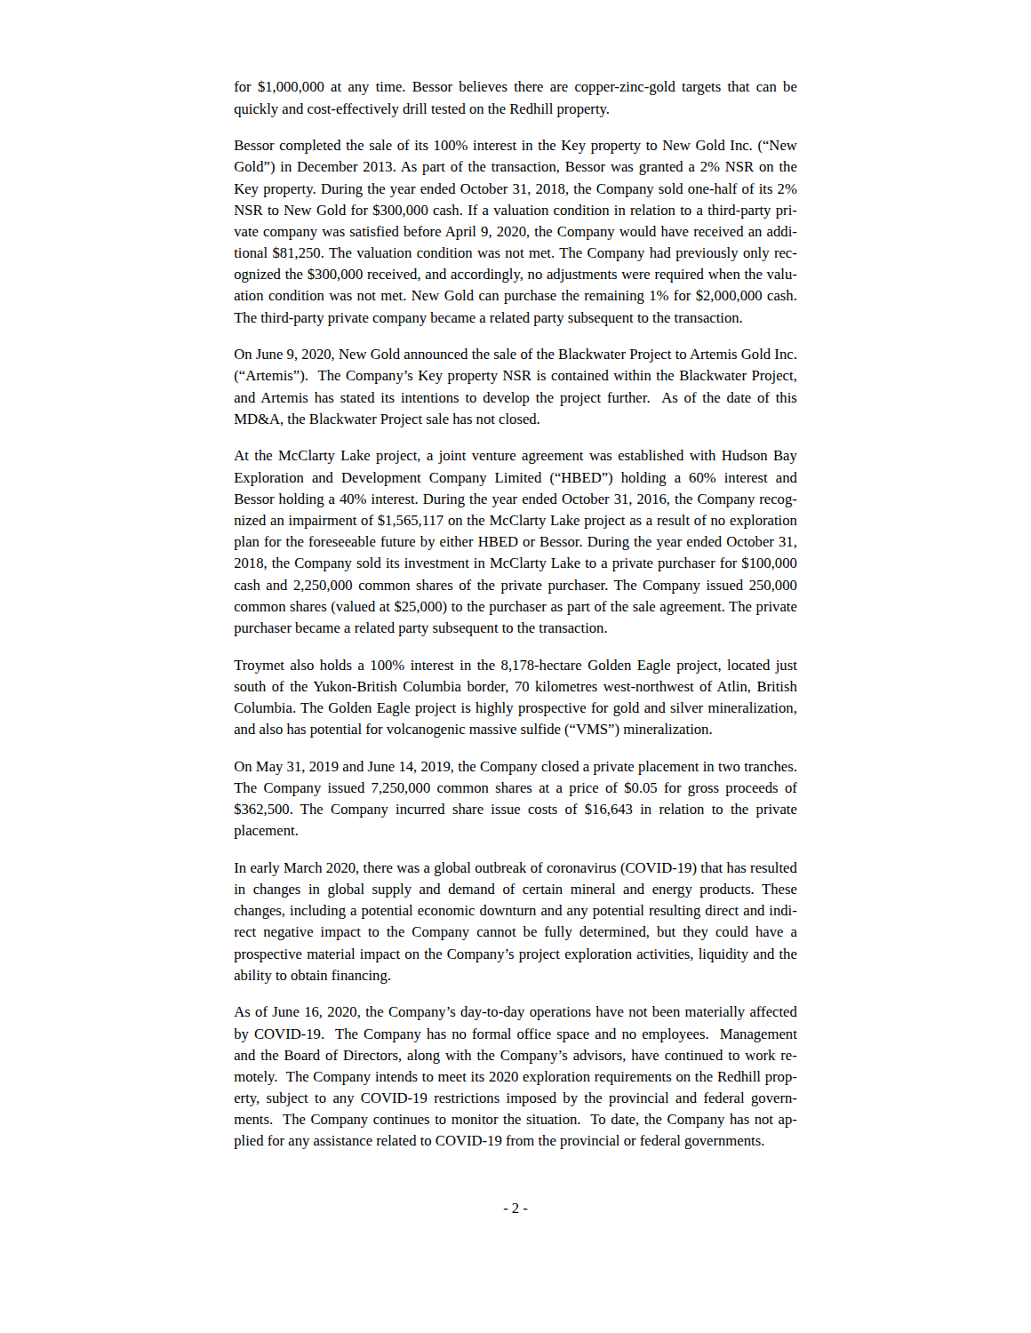for $1,000,000 at any time. Bessor believes there are copper-zinc-gold targets that can be quickly and cost-effectively drill tested on the Redhill property.
Bessor completed the sale of its 100% interest in the Key property to New Gold Inc. (“New Gold”) in December 2013. As part of the transaction, Bessor was granted a 2% NSR on the Key property. During the year ended October 31, 2018, the Company sold one-half of its 2% NSR to New Gold for $300,000 cash. If a valuation condition in relation to a third-party private company was satisfied before April 9, 2020, the Company would have received an additional $81,250. The valuation condition was not met. The Company had previously only recognized the $300,000 received, and accordingly, no adjustments were required when the valuation condition was not met. New Gold can purchase the remaining 1% for $2,000,000 cash. The third-party private company became a related party subsequent to the transaction.
On June 9, 2020, New Gold announced the sale of the Blackwater Project to Artemis Gold Inc. (“Artemis”). The Company’s Key property NSR is contained within the Blackwater Project, and Artemis has stated its intentions to develop the project further. As of the date of this MD&A, the Blackwater Project sale has not closed.
At the McClarty Lake project, a joint venture agreement was established with Hudson Bay Exploration and Development Company Limited (“HBED”) holding a 60% interest and Bessor holding a 40% interest. During the year ended October 31, 2016, the Company recognized an impairment of $1,565,117 on the McClarty Lake project as a result of no exploration plan for the foreseeable future by either HBED or Bessor. During the year ended October 31, 2018, the Company sold its investment in McClarty Lake to a private purchaser for $100,000 cash and 2,250,000 common shares of the private purchaser. The Company issued 250,000 common shares (valued at $25,000) to the purchaser as part of the sale agreement. The private purchaser became a related party subsequent to the transaction.
Troymet also holds a 100% interest in the 8,178-hectare Golden Eagle project, located just south of the Yukon-British Columbia border, 70 kilometres west-northwest of Atlin, British Columbia. The Golden Eagle project is highly prospective for gold and silver mineralization, and also has potential for volcanogenic massive sulfide (“VMS”) mineralization.
On May 31, 2019 and June 14, 2019, the Company closed a private placement in two tranches. The Company issued 7,250,000 common shares at a price of $0.05 for gross proceeds of $362,500. The Company incurred share issue costs of $16,643 in relation to the private placement.
In early March 2020, there was a global outbreak of coronavirus (COVID-19) that has resulted in changes in global supply and demand of certain mineral and energy products. These changes, including a potential economic downturn and any potential resulting direct and indirect negative impact to the Company cannot be fully determined, but they could have a prospective material impact on the Company’s project exploration activities, liquidity and the ability to obtain financing.
As of June 16, 2020, the Company’s day-to-day operations have not been materially affected by COVID-19. The Company has no formal office space and no employees. Management and the Board of Directors, along with the Company’s advisors, have continued to work remotely. The Company intends to meet its 2020 exploration requirements on the Redhill property, subject to any COVID-19 restrictions imposed by the provincial and federal governments. The Company continues to monitor the situation. To date, the Company has not applied for any assistance related to COVID-19 from the provincial or federal governments.
- 2 -